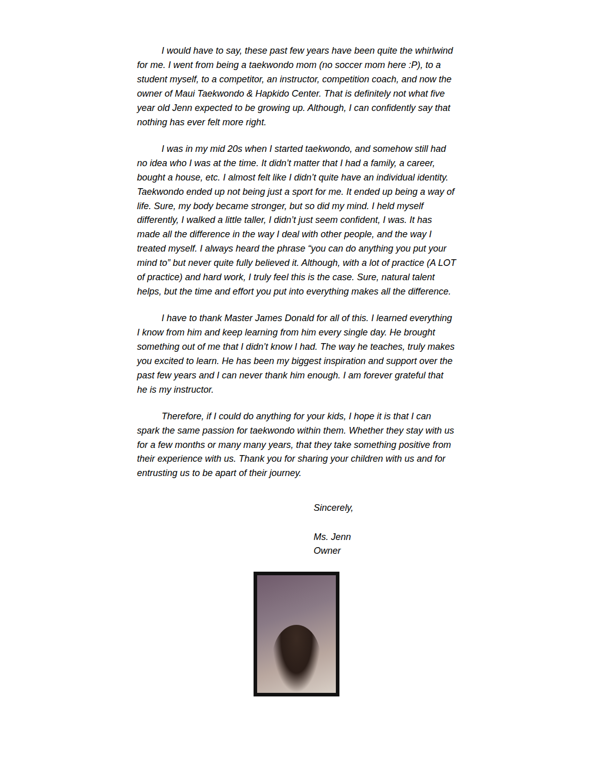I would have to say, these past few years have been quite the whirlwind for me. I went from being a taekwondo mom (no soccer mom here :P), to a student myself, to a competitor, an instructor, competition coach, and now the owner of Maui Taekwondo & Hapkido Center. That is definitely not what five year old Jenn expected to be growing up. Although, I can confidently say that nothing has ever felt more right.
I was in my mid 20s when I started taekwondo, and somehow still had no idea who I was at the time. It didn’t matter that I had a family, a career, bought a house, etc. I almost felt like I didn’t quite have an individual identity. Taekwondo ended up not being just a sport for me. It ended up being a way of life. Sure, my body became stronger, but so did my mind. I held myself differently, I walked a little taller, I didn’t just seem confident, I was. It has made all the difference in the way I deal with other people, and the way I treated myself. I always heard the phrase “you can do anything you put your mind to” but never quite fully believed it. Although, with a lot of practice (A LOT of practice) and hard work, I truly feel this is the case. Sure, natural talent helps, but the time and effort you put into everything makes all the difference.
I have to thank Master James Donald for all of this. I learned everything I know from him and keep learning from him every single day. He brought something out of me that I didn’t know I had. The way he teaches, truly makes you excited to learn. He has been my biggest inspiration and support over the past few years and I can never thank him enough. I am forever grateful that he is my instructor.
Therefore, if I could do anything for your kids, I hope it is that I can spark the same passion for taekwondo within them. Whether they stay with us for a few months or many many years, that they take something positive from their experience with us. Thank you for sharing your children with us and for entrusting us to be apart of their journey.
Sincerely,
Ms. Jenn
Owner